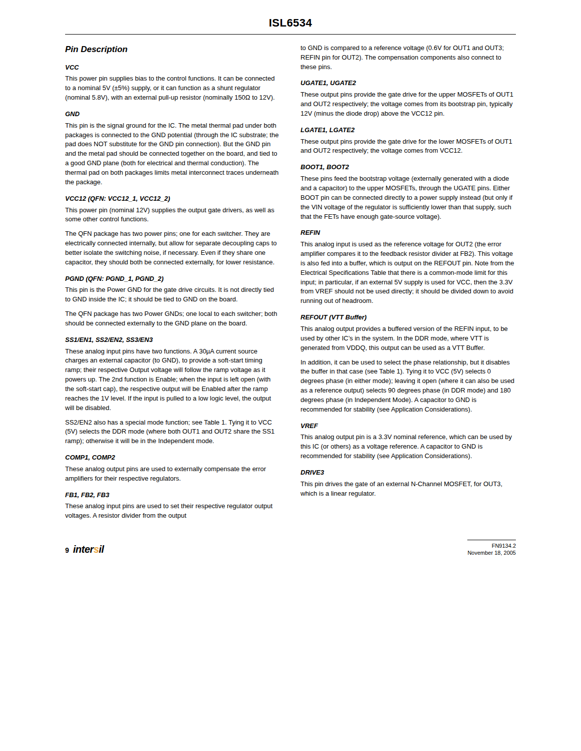ISL6534
Pin Description
VCC
This power pin supplies bias to the control functions. It can be connected to a nominal 5V (±5%) supply, or it can function as a shunt regulator (nominal 5.8V), with an external pull-up resistor (nominally 150Ω to 12V).
GND
This pin is the signal ground for the IC. The metal thermal pad under both packages is connected to the GND potential (through the IC substrate; the pad does NOT substitute for the GND pin connection). But the GND pin and the metal pad should be connected together on the board, and tied to a good GND plane (both for electrical and thermal conduction). The thermal pad on both packages limits metal interconnect traces underneath the package.
VCC12 (QFN: VCC12_1, VCC12_2)
This power pin (nominal 12V) supplies the output gate drivers, as well as some other control functions.
The QFN package has two power pins; one for each switcher. They are electrically connected internally, but allow for separate decoupling caps to better isolate the switching noise, if necessary. Even if they share one capacitor, they should both be connected externally, for lower resistance.
PGND (QFN: PGND_1, PGND_2)
This pin is the Power GND for the gate drive circuits. It is not directly tied to GND inside the IC; it should be tied to GND on the board.
The QFN package has two Power GNDs; one local to each switcher; both should be connected externally to the GND plane on the board.
SS1/EN1, SS2/EN2, SS3/EN3
These analog input pins have two functions. A 30µA current source charges an external capacitor (to GND), to provide a soft-start timing ramp; their respective Output voltage will follow the ramp voltage as it powers up. The 2nd function is Enable; when the input is left open (with the soft-start cap), the respective output will be Enabled after the ramp reaches the 1V level. If the input is pulled to a low logic level, the output will be disabled.
SS2/EN2 also has a special mode function; see Table 1. Tying it to VCC (5V) selects the DDR mode (where both OUT1 and OUT2 share the SS1 ramp); otherwise it will be in the Independent mode.
COMP1, COMP2
These analog output pins are used to externally compensate the error amplifiers for their respective regulators.
FB1, FB2, FB3
These analog input pins are used to set their respective regulator output voltages. A resistor divider from the output
to GND is compared to a reference voltage (0.6V for OUT1 and OUT3; REFIN pin for OUT2). The compensation components also connect to these pins.
UGATE1, UGATE2
These output pins provide the gate drive for the upper MOSFETs of OUT1 and OUT2 respectively; the voltage comes from its bootstrap pin, typically 12V (minus the diode drop) above the VCC12 pin.
LGATE1, LGATE2
These output pins provide the gate drive for the lower MOSFETs of OUT1 and OUT2 respectively; the voltage comes from VCC12.
BOOT1, BOOT2
These pins feed the bootstrap voltage (externally generated with a diode and a capacitor) to the upper MOSFETs, through the UGATE pins. Either BOOT pin can be connected directly to a power supply instead (but only if the VIN voltage of the regulator is sufficiently lower than that supply, such that the FETs have enough gate-source voltage).
REFIN
This analog input is used as the reference voltage for OUT2 (the error amplifier compares it to the feedback resistor divider at FB2). This voltage is also fed into a buffer, which is output on the REFOUT pin. Note from the Electrical Specifications Table that there is a common-mode limit for this input; in particular, if an external 5V supply is used for VCC, then the 3.3V from VREF should not be used directly; it should be divided down to avoid running out of headroom.
REFOUT (VTT Buffer)
This analog output provides a buffered version of the REFIN input, to be used by other IC’s in the system. In the DDR mode, where VTT is generated from VDDQ, this output can be used as a VTT Buffer.
In addition, it can be used to select the phase relationship, but it disables the buffer in that case (see Table 1). Tying it to VCC (5V) selects 0 degrees phase (in either mode); leaving it open (where it can also be used as a reference output) selects 90 degrees phase (in DDR mode) and 180 degrees phase (in Independent Mode). A capacitor to GND is recommended for stability (see Application Considerations).
VREF
This analog output pin is a 3.3V nominal reference, which can be used by this IC (or others) as a voltage reference. A capacitor to GND is recommended for stability (see Application Considerations).
DRIVE3
This pin drives the gate of an external N-Channel MOSFET, for OUT3, which is a linear regulator.
9 intersil
FN9134.2
November 18, 2005